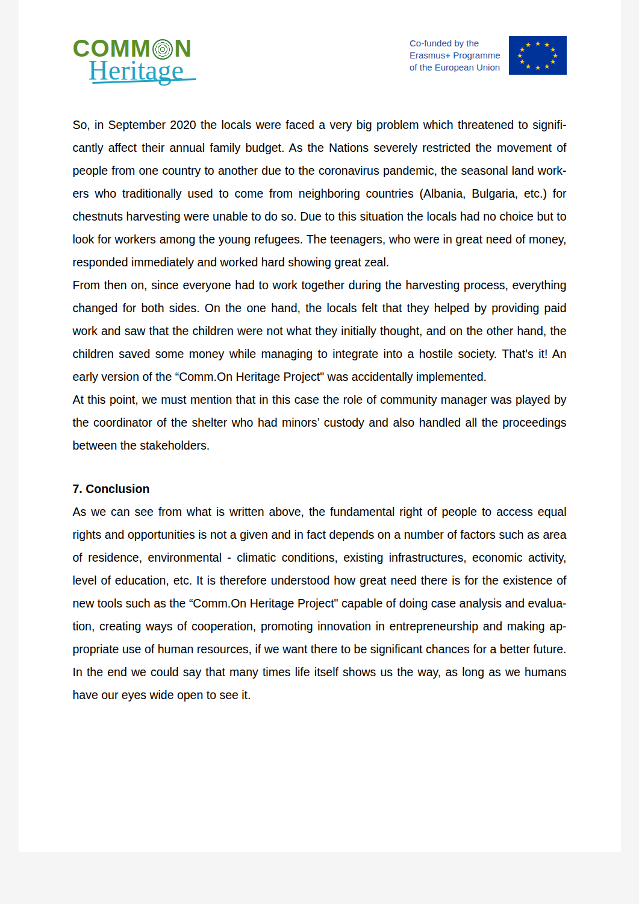COMM N
Heritage
Co-funded by the
Erasmus+ Programme
of the European Union
★ ★ ★ ★ ★ ★ ★ ★ ★ ★ ★ ★
So, in September 2020 the locals were faced a very big problem which threatened to significantly affect their annual family budget. As the Nations severely restricted the movement of people from one country to another due to the coronavirus pandemic, the seasonal land workers who traditionally used to come from neighboring countries (Albania, Bulgaria, etc.) for chestnuts harvesting were unable to do so. Due to this situation the locals had no choice but to look for workers among the young refugees. The teenagers, who were in great need of money, responded immediately and worked hard showing great zeal.
From then on, since everyone had to work together during the harvesting process, everything changed for both sides. On the one hand, the locals felt that they helped by providing paid work and saw that the children were not what they initially thought, and on the other hand, the children saved some money while managing to integrate into a hostile society. That's it! An early version of the “Comm.On Heritage Project" was accidentally implemented.
At this point, we must mention that in this case the role of community manager was played by the coordinator of the shelter who had minors’ custody and also handled all the proceedings between the stakeholders.
7. Conclusion
As we can see from what is written above, the fundamental right of people to access equal rights and opportunities is not a given and in fact depends on a number of factors such as area of residence, environmental - climatic conditions, existing infrastructures, economic activity, level of education, etc. It is therefore understood how great need there is for the existence of new tools such as the “Comm.On Heritage Project" capable of doing case analysis and evaluation, creating ways of cooperation, promoting innovation in entrepreneurship and making appropriate use of human resources, if we want there to be significant chances for a better future. In the end we could say that many times life itself shows us the way, as long as we humans have our eyes wide open to see it.